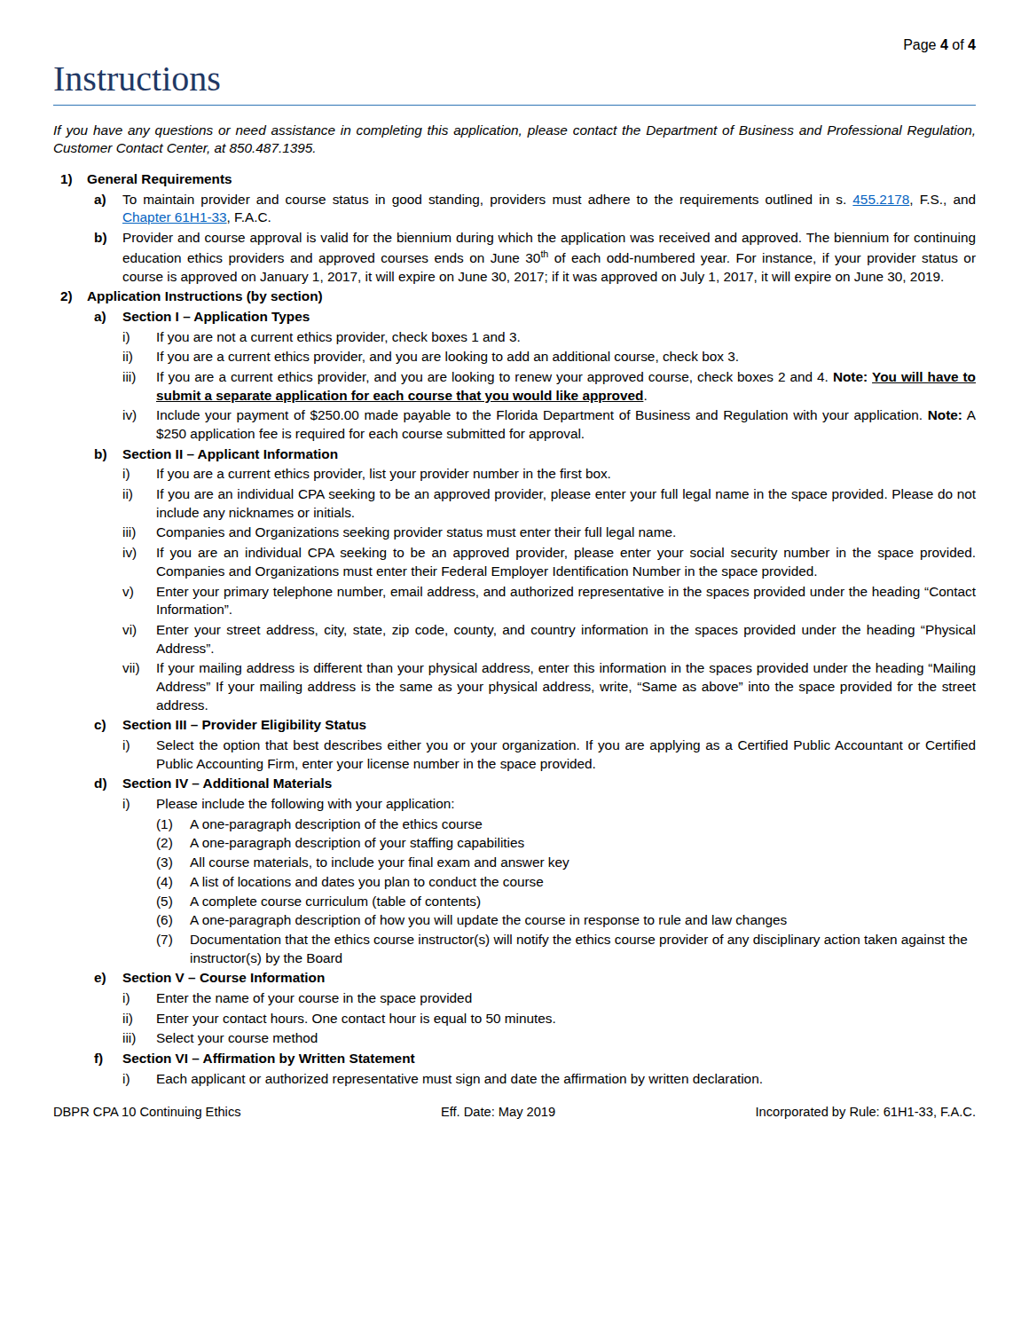Page 4 of 4
Instructions
If you have any questions or need assistance in completing this application, please contact the Department of Business and Professional Regulation, Customer Contact Center, at 850.487.1395.
General Requirements
To maintain provider and course status in good standing, providers must adhere to the requirements outlined in s. 455.2178, F.S., and Chapter 61H1-33, F.A.C.
Provider and course approval is valid for the biennium during which the application was received and approved. The biennium for continuing education ethics providers and approved courses ends on June 30th of each odd-numbered year. For instance, if your provider status or course is approved on January 1, 2017, it will expire on June 30, 2017; if it was approved on July 1, 2017, it will expire on June 30, 2019.
Application Instructions (by section)
Section I – Application Types
If you are not a current ethics provider, check boxes 1 and 3.
If you are a current ethics provider, and you are looking to add an additional course, check box 3.
If you are a current ethics provider, and you are looking to renew your approved course, check boxes 2 and 4. Note: You will have to submit a separate application for each course that you would like approved.
Include your payment of $250.00 made payable to the Florida Department of Business and Regulation with your application. Note: A $250 application fee is required for each course submitted for approval.
Section II – Applicant Information
If you are a current ethics provider, list your provider number in the first box.
If you are an individual CPA seeking to be an approved provider, please enter your full legal name in the space provided. Please do not include any nicknames or initials.
Companies and Organizations seeking provider status must enter their full legal name.
If you are an individual CPA seeking to be an approved provider, please enter your social security number in the space provided. Companies and Organizations must enter their Federal Employer Identification Number in the space provided.
Enter your primary telephone number, email address, and authorized representative in the spaces provided under the heading “Contact Information”.
Enter your street address, city, state, zip code, county, and country information in the spaces provided under the heading “Physical Address”.
If your mailing address is different than your physical address, enter this information in the spaces provided under the heading “Mailing Address” If your mailing address is the same as your physical address, write, “Same as above” into the space provided for the street address.
Section III – Provider Eligibility Status
Select the option that best describes either you or your organization. If you are applying as a Certified Public Accountant or Certified Public Accounting Firm, enter your license number in the space provided.
Section IV – Additional Materials
Please include the following with your application:
A one-paragraph description of the ethics course
A one-paragraph description of your staffing capabilities
All course materials, to include your final exam and answer key
A list of locations and dates you plan to conduct the course
A complete course curriculum (table of contents)
A one-paragraph description of how you will update the course in response to rule and law changes
Documentation that the ethics course instructor(s) will notify the ethics course provider of any disciplinary action taken against the instructor(s) by the Board
Section V – Course Information
Enter the name of your course in the space provided
Enter your contact hours. One contact hour is equal to 50 minutes.
Select your course method
Section VI – Affirmation by Written Statement
Each applicant or authorized representative must sign and date the affirmation by written declaration.
DBPR CPA 10 Continuing Ethics Eff. Date: May 2019 Incorporated by Rule: 61H1-33, F.A.C.